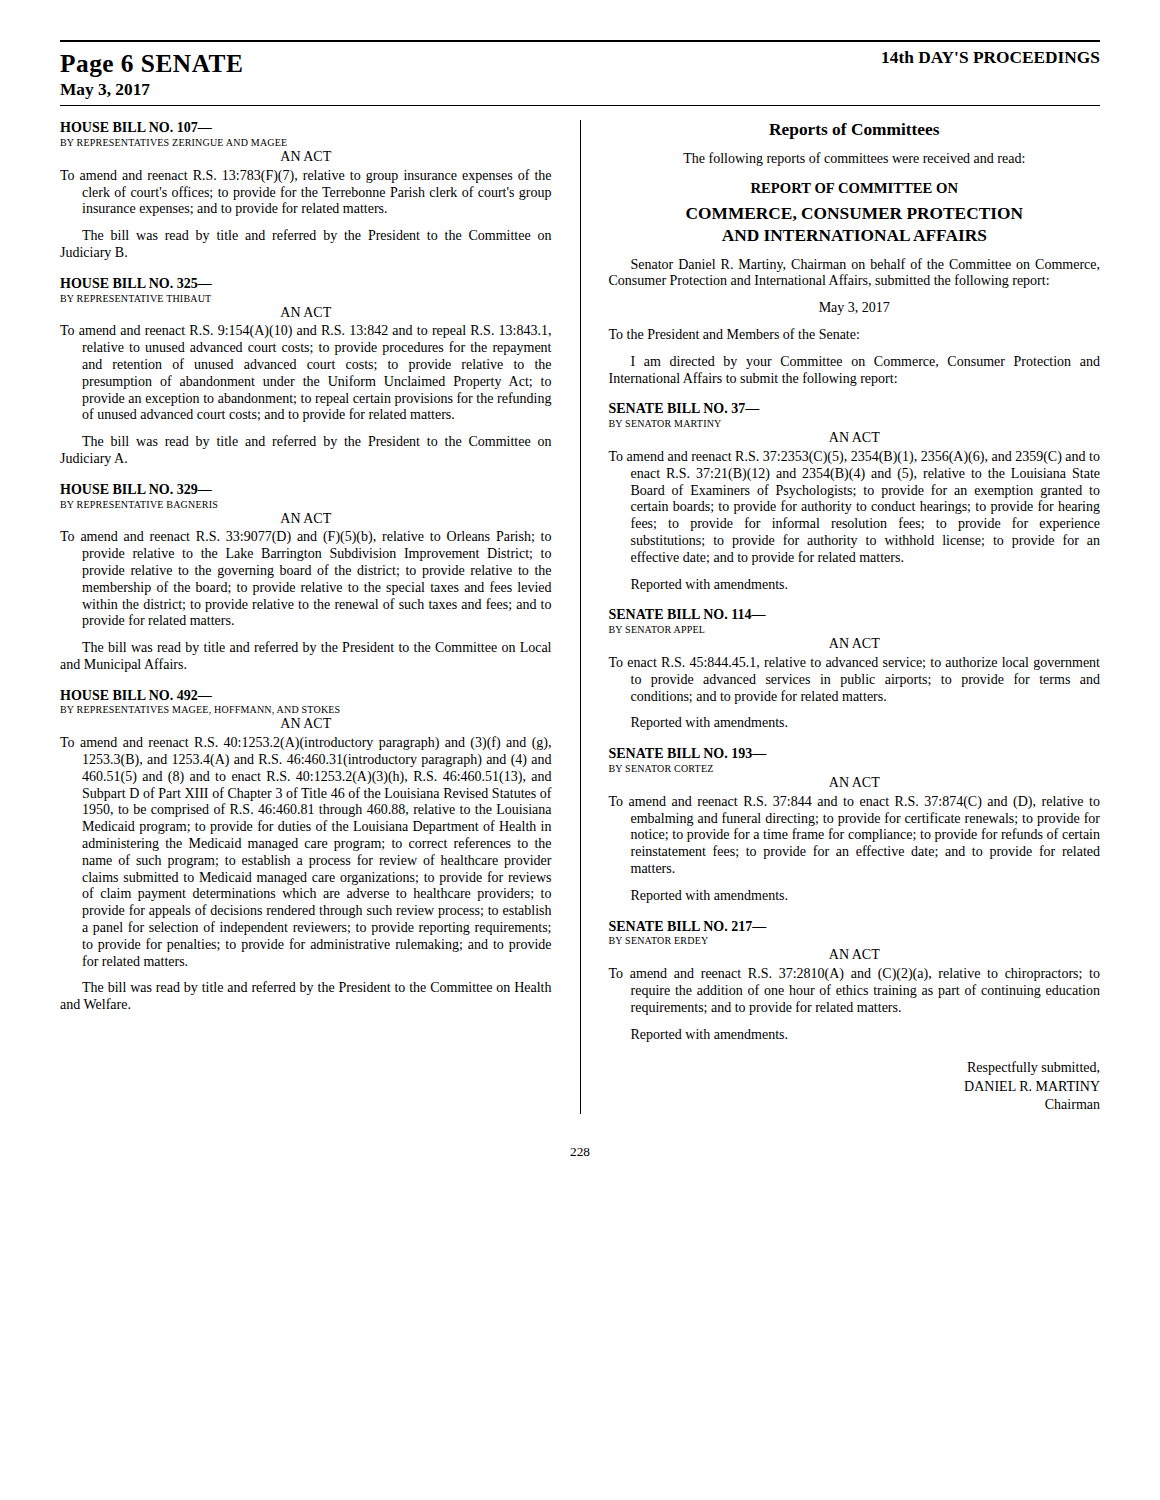Page 6 SENATE
14th DAY'S PROCEEDINGS
May 3, 2017
HOUSE BILL NO. 107—
BY REPRESENTATIVES ZERINGUE AND MAGEE
AN ACT
To amend and reenact R.S. 13:783(F)(7), relative to group insurance expenses of the clerk of court's offices; to provide for the Terrebonne Parish clerk of court's group insurance expenses; and to provide for related matters.
The bill was read by title and referred by the President to the Committee on Judiciary B.
HOUSE BILL NO. 325—
BY REPRESENTATIVE THIBAUT
AN ACT
To amend and reenact R.S. 9:154(A)(10) and R.S. 13:842 and to repeal R.S. 13:843.1, relative to unused advanced court costs; to provide procedures for the repayment and retention of unused advanced court costs; to provide relative to the presumption of abandonment under the Uniform Unclaimed Property Act; to provide an exception to abandonment; to repeal certain provisions for the refunding of unused advanced court costs; and to provide for related matters.
The bill was read by title and referred by the President to the Committee on Judiciary A.
HOUSE BILL NO. 329—
BY REPRESENTATIVE BAGNERIS
AN ACT
To amend and reenact R.S. 33:9077(D) and (F)(5)(b), relative to Orleans Parish; to provide relative to the Lake Barrington Subdivision Improvement District; to provide relative to the governing board of the district; to provide relative to the membership of the board; to provide relative to the special taxes and fees levied within the district; to provide relative to the renewal of such taxes and fees; and to provide for related matters.
The bill was read by title and referred by the President to the Committee on Local and Municipal Affairs.
HOUSE BILL NO. 492—
BY REPRESENTATIVES MAGEE, HOFFMANN, AND STOKES
AN ACT
To amend and reenact R.S. 40:1253.2(A)(introductory paragraph) and (3)(f) and (g), 1253.3(B), and 1253.4(A) and R.S. 46:460.31(introductory paragraph) and (4) and 460.51(5) and (8) and to enact R.S. 40:1253.2(A)(3)(h), R.S. 46:460.51(13), and Subpart D of Part XIII of Chapter 3 of Title 46 of the Louisiana Revised Statutes of 1950, to be comprised of R.S. 46:460.81 through 460.88, relative to the Louisiana Medicaid program; to provide for duties of the Louisiana Department of Health in administering the Medicaid managed care program; to correct references to the name of such program; to establish a process for review of healthcare provider claims submitted to Medicaid managed care organizations; to provide for reviews of claim payment determinations which are adverse to healthcare providers; to provide for appeals of decisions rendered through such review process; to establish a panel for selection of independent reviewers; to provide reporting requirements; to provide for penalties; to provide for administrative rulemaking; and to provide for related matters.
The bill was read by title and referred by the President to the Committee on Health and Welfare.
Reports of Committees
The following reports of committees were received and read:
REPORT OF COMMITTEE ON
COMMERCE, CONSUMER PROTECTION
AND INTERNATIONAL AFFAIRS
Senator Daniel R. Martiny, Chairman on behalf of the Committee on Commerce, Consumer Protection and International Affairs, submitted the following report:
May 3, 2017
To the President and Members of the Senate:
I am directed by your Committee on Commerce, Consumer Protection and International Affairs to submit the following report:
SENATE BILL NO. 37—
BY SENATOR MARTINY
AN ACT
To amend and reenact R.S. 37:2353(C)(5), 2354(B)(1), 2356(A)(6), and 2359(C) and to enact R.S. 37:21(B)(12) and 2354(B)(4) and (5), relative to the Louisiana State Board of Examiners of Psychologists; to provide for an exemption granted to certain boards; to provide for authority to conduct hearings; to provide for hearing fees; to provide for informal resolution fees; to provide for experience substitutions; to provide for authority to withhold license; to provide for an effective date; and to provide for related matters.
Reported with amendments.
SENATE BILL NO. 114—
BY SENATOR APPEL
AN ACT
To enact R.S. 45:844.45.1, relative to advanced service; to authorize local government to provide advanced services in public airports; to provide for terms and conditions; and to provide for related matters.
Reported with amendments.
SENATE BILL NO. 193—
BY SENATOR CORTEZ
AN ACT
To amend and reenact R.S. 37:844 and to enact R.S. 37:874(C) and (D), relative to embalming and funeral directing; to provide for certificate renewals; to provide for notice; to provide for a time frame for compliance; to provide for refunds of certain reinstatement fees; to provide for an effective date; and to provide for related matters.
Reported with amendments.
SENATE BILL NO. 217—
BY SENATOR ERDEY
AN ACT
To amend and reenact R.S. 37:2810(A) and (C)(2)(a), relative to chiropractors; to require the addition of one hour of ethics training as part of continuing education requirements; and to provide for related matters.
Reported with amendments.
Respectfully submitted,
DANIEL R. MARTINY
Chairman
228